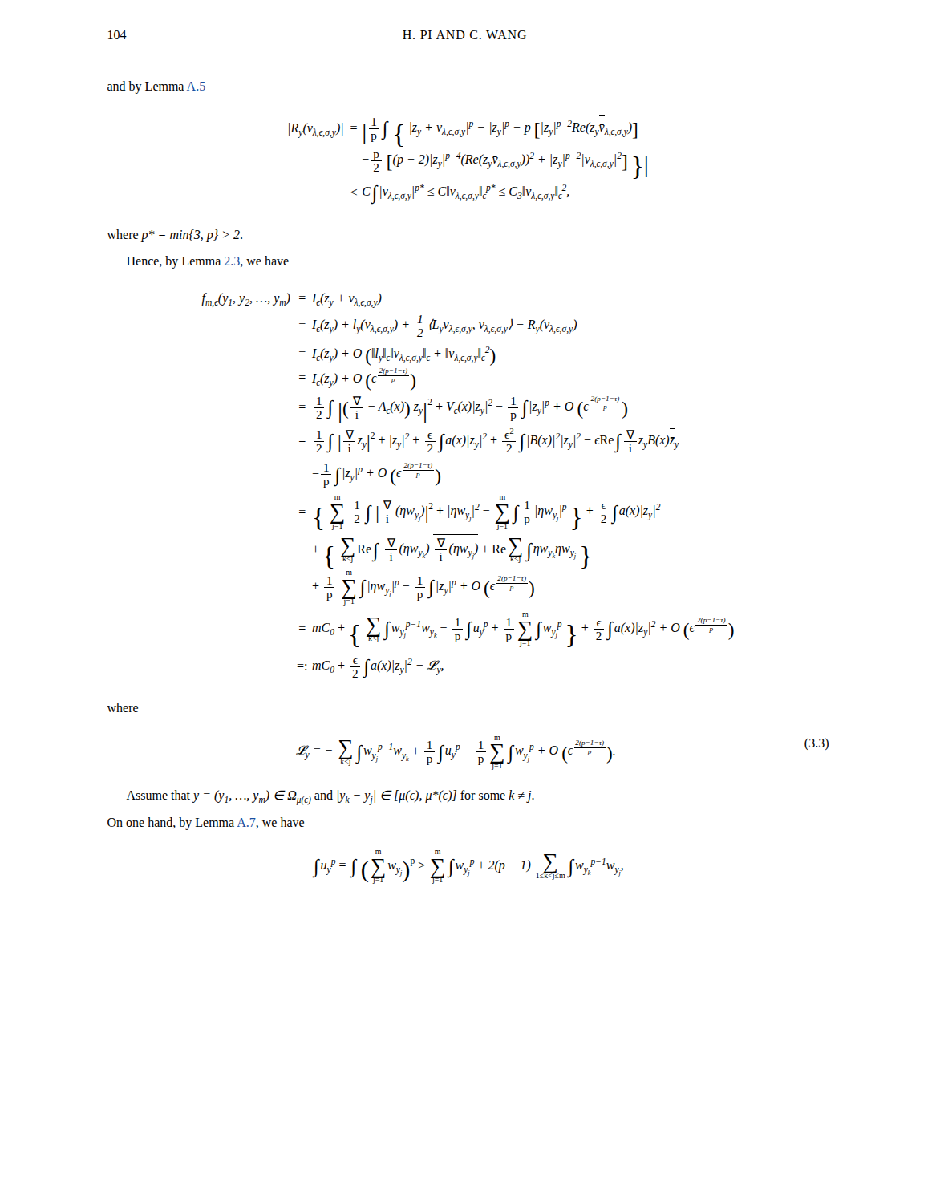104 H. PI AND C. WANG
and by Lemma A.5
| /R y (v λ,ϵ,σ,y )/ | = | / 1 p ∫ { /z y + v λ,ϵ,σ,y / p − /z y / p − p [ /z y / p−2 Re(z y v̄ λ,ϵ,σ,y ) ] |
| | | − p 2 [ (p − 2)/z y / p−4 (Re(z y v̄ λ,ϵ,σ,y )) 2 + /z y / p−2 /v λ,ϵ,σ,y / 2 ] } / |
| | ≤ | C ∫ /v λ,ϵ,σ,y / p* ≤ C‖v λ,ϵ,σ,y ‖ ϵ p* ≤ C 3 ‖v λ,ϵ,σ,y ‖ ϵ 2 , |
where p* = min{3, p} > 2.
Hence, by Lemma 2.3, we have
| f m,ϵ (y 1 , y 2 , …, y m ) | = | I ϵ (z y + v λ,ϵ,σ,y ) |
| | = | I ϵ (z y ) + l y (v λ,ϵ,σ,y ) + 1 2 ⟨L y v λ,ϵ,σ,y , v λ,ϵ,σ,y ⟩ − R y (v λ,ϵ,σ,y ) |
| | = | I ϵ (z y ) + O ( ‖l y ‖ ϵ ‖v λ,ϵ,σ,y ‖ ϵ + ‖v λ,ϵ,σ,y ‖ ϵ 2 ) |
| | = | I ϵ (z y ) + O ( ϵ 2(p−1−τ) p ) |
| | = | 1 2 ∫ / ( ∇ i − A ϵ (x) ) z y / 2 + V ϵ (x)/z y / 2 − 1 p ∫ /z y / p + O ( ϵ 2(p−1−τ) p ) |
| | = | 1 2 ∫ / ∇ i z y / 2 + /z y / 2 + ϵ 2 ∫ a(x)/z y / 2 + ϵ 2 2 ∫ /B(x)/ 2 /z y / 2 − ϵ Re ∫ ∇ i z y B(x) z̄ y |
| | | − 1 p ∫ /z y / p + O ( ϵ 2(p−1−τ) p ) |
| | = | { m ∑ j=1 1 2 ∫ / ∇ i (ηw y j ) / 2 + /ηw y j / 2 − m ∑ j=1 ∫ 1 p /ηw y j / p } + ϵ 2 ∫ a(x)/z y / 2 |
| | | + { ∑ k<j Re ∫ ∇ i (ηw y k ) ∇ i (ηw y j ) + Re ∑ k<j ∫ ηw y k ηw y j } |
| | | + 1 p m ∑ j=1 ∫ /ηw y j / p − 1 p ∫ /z y / p + O ( ϵ 2(p−1−τ) p ) |
| | = | mC 0 + { ∑ k<j ∫ w y j p−1 w y k − 1 p ∫ u y p + 1 p m ∑ j=1 ∫ w y j p } + ϵ 2 ∫ a(x)/z y / 2 + O ( ϵ 2(p−1−τ) p ) |
| | =: | mC 0 + ϵ 2 ∫ a(x)/z y / 2 − 𝓛 y , |
where
(3.3) 𝓛y = − ∑k<j∫wyjp−1wyk + 1 p∫uyp − 1 p m∑j=1∫wyjp + O (ϵ2(p−1−τ) p).
Assume that y = (y1, …, ym) ∈ Ωμ(ϵ) and |yk − yj| ∈ [μ(ϵ), μ*(ϵ)] for some k ≠ j.
On one hand, by Lemma A.7, we have
∫uyp = ∫ (m∑j=1 wyj)p ≥ m∑j=1∫wyjp + 2(p − 1) ∑1≤k<j≤m∫wykp−1wyj,